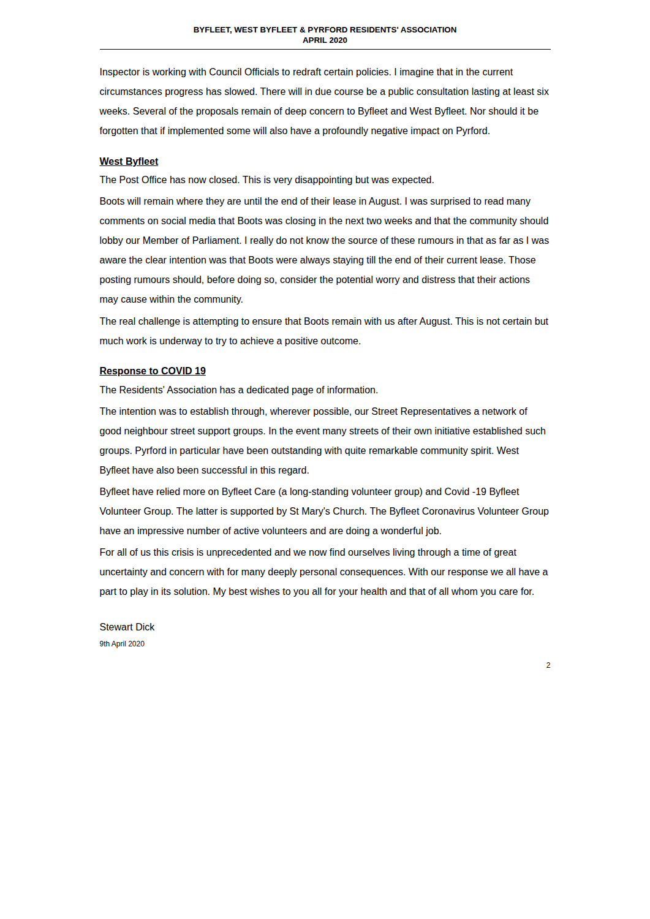BYFLEET, WEST BYFLEET & PYRFORD RESIDENTS' ASSOCIATION
APRIL 2020
Inspector is working with Council Officials to redraft certain policies. I imagine that in the current circumstances progress has slowed. There will in due course be a public consultation lasting at least six weeks. Several of the proposals remain of deep concern to Byfleet and West Byfleet. Nor should it be forgotten that if implemented some will also have a profoundly negative impact on Pyrford.
West Byfleet
The Post Office has now closed. This is very disappointing but was expected.
Boots will remain where they are until the end of their lease in August. I was surprised to read many comments on social media that Boots was closing in the next two weeks and that the community should lobby our Member of Parliament. I really do not know the source of these rumours in that as far as I was aware the clear intention was that Boots were always staying till the end of their current lease. Those posting rumours should, before doing so, consider the potential worry and distress that their actions may cause within the community.
The real challenge is attempting to ensure that Boots remain with us after August. This is not certain but much work is underway to try to achieve a positive outcome.
Response to COVID 19
The Residents' Association has a dedicated page of information.
The intention was to establish through, wherever possible, our Street Representatives a network of good neighbour street support groups. In the event many streets of their own initiative established such groups. Pyrford in particular have been outstanding with quite remarkable community spirit. West Byfleet have also been successful in this regard.
Byfleet have relied more on Byfleet Care (a long-standing volunteer group) and Covid -19 Byfleet Volunteer Group. The latter is supported by St Mary's Church. The Byfleet Coronavirus Volunteer Group have an impressive number of active volunteers and are doing a wonderful job.
For all of us this crisis is unprecedented and we now find ourselves living through a time of great uncertainty and concern with for many deeply personal consequences. With our response we all have a part to play in its solution. My best wishes to you all for your health and that of all whom you care for.
Stewart Dick
9th April 2020
2